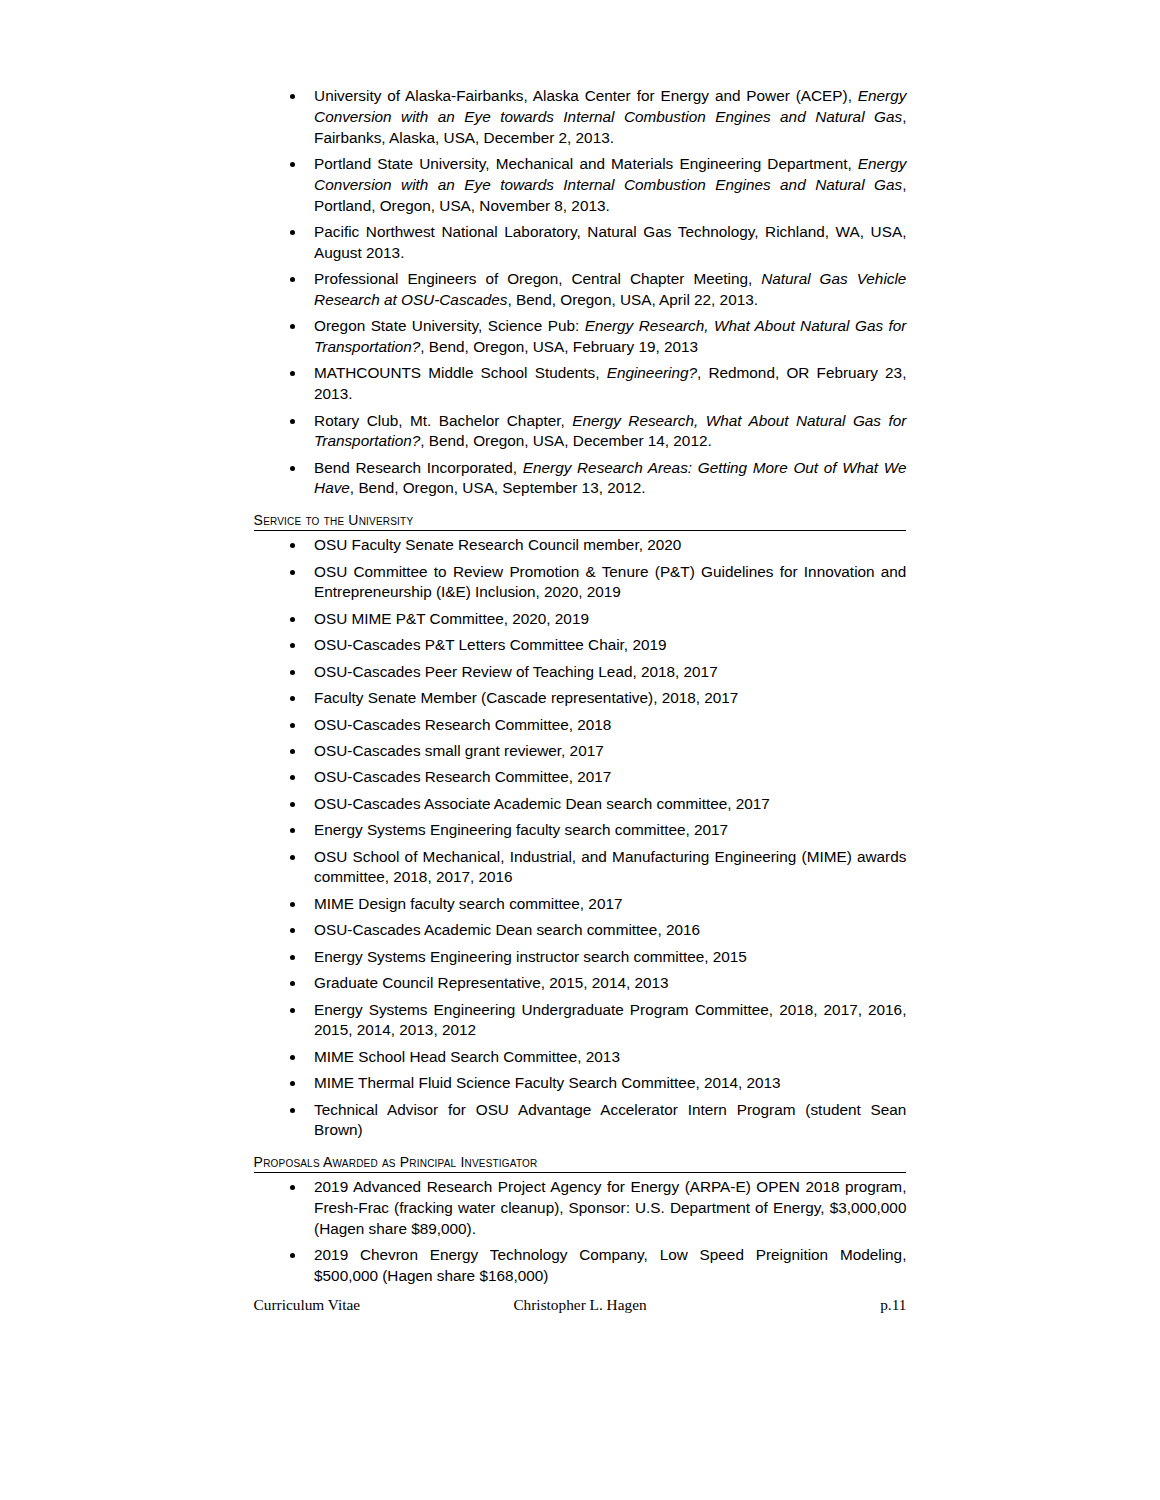University of Alaska-Fairbanks, Alaska Center for Energy and Power (ACEP), Energy Conversion with an Eye towards Internal Combustion Engines and Natural Gas, Fairbanks, Alaska, USA, December 2, 2013.
Portland State University, Mechanical and Materials Engineering Department, Energy Conversion with an Eye towards Internal Combustion Engines and Natural Gas, Portland, Oregon, USA, November 8, 2013.
Pacific Northwest National Laboratory, Natural Gas Technology, Richland, WA, USA, August 2013.
Professional Engineers of Oregon, Central Chapter Meeting, Natural Gas Vehicle Research at OSU-Cascades, Bend, Oregon, USA, April 22, 2013.
Oregon State University, Science Pub: Energy Research, What About Natural Gas for Transportation?, Bend, Oregon, USA, February 19, 2013
MATHCOUNTS Middle School Students, Engineering?, Redmond, OR February 23, 2013.
Rotary Club, Mt. Bachelor Chapter, Energy Research, What About Natural Gas for Transportation?, Bend, Oregon, USA, December 14, 2012.
Bend Research Incorporated, Energy Research Areas: Getting More Out of What We Have, Bend, Oregon, USA, September 13, 2012.
Service to the University
OSU Faculty Senate Research Council member, 2020
OSU Committee to Review Promotion & Tenure (P&T) Guidelines for Innovation and Entrepreneurship (I&E) Inclusion, 2020, 2019
OSU MIME P&T Committee, 2020, 2019
OSU-Cascades P&T Letters Committee Chair, 2019
OSU-Cascades Peer Review of Teaching Lead, 2018, 2017
Faculty Senate Member (Cascade representative), 2018, 2017
OSU-Cascades Research Committee, 2018
OSU-Cascades small grant reviewer, 2017
OSU-Cascades Research Committee, 2017
OSU-Cascades Associate Academic Dean search committee, 2017
Energy Systems Engineering faculty search committee, 2017
OSU School of Mechanical, Industrial, and Manufacturing Engineering (MIME) awards committee, 2018, 2017, 2016
MIME Design faculty search committee, 2017
OSU-Cascades Academic Dean search committee, 2016
Energy Systems Engineering instructor search committee, 2015
Graduate Council Representative, 2015, 2014, 2013
Energy Systems Engineering Undergraduate Program Committee, 2018, 2017, 2016, 2015, 2014, 2013, 2012
MIME School Head Search Committee, 2013
MIME Thermal Fluid Science Faculty Search Committee, 2014, 2013
Technical Advisor for OSU Advantage Accelerator Intern Program (student Sean Brown)
Proposals Awarded as Principal Investigator
2019 Advanced Research Project Agency for Energy (ARPA-E) OPEN 2018 program, Fresh-Frac (fracking water cleanup), Sponsor: U.S. Department of Energy, $3,000,000 (Hagen share $89,000).
2019 Chevron Energy Technology Company, Low Speed Preignition Modeling, $500,000 (Hagen share $168,000)
Curriculum Vitae Christopher L. Hagen p.11